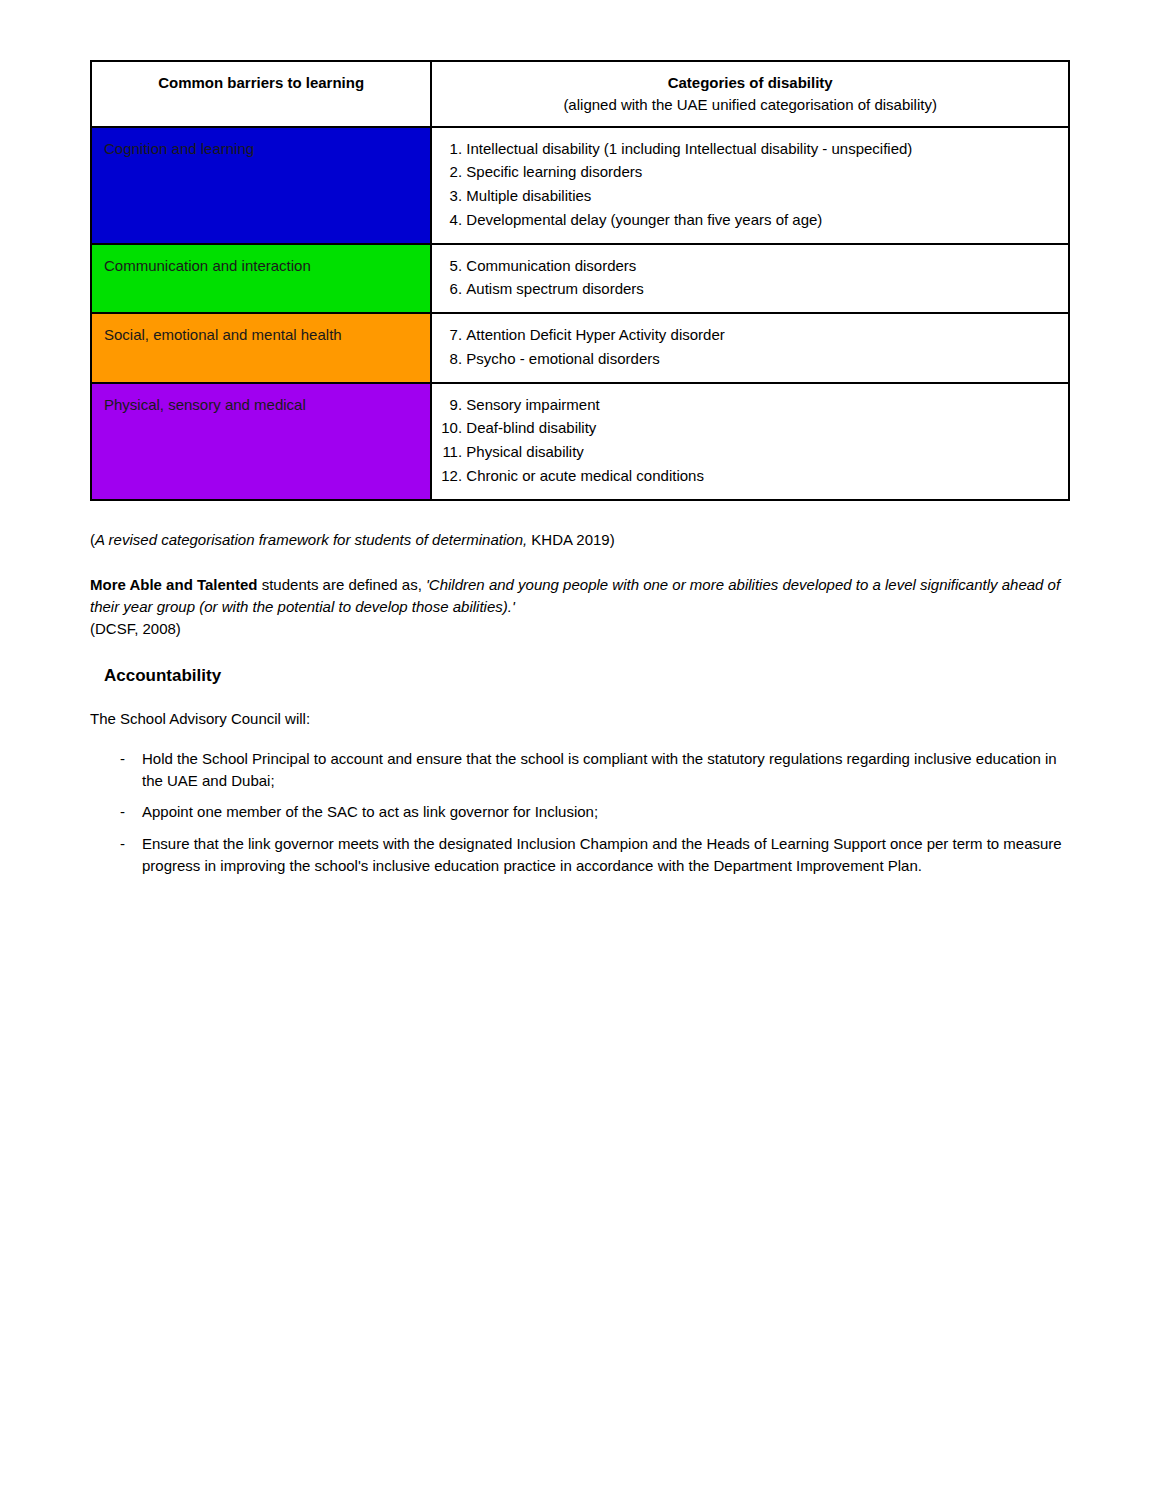| Common barriers to learning | Categories of disability (aligned with the UAE unified categorisation of disability) |
| --- | --- |
| Cognition and learning | Intellectual disability (1 including Intellectual disability - unspecified) Specific learning disorders Multiple disabilities Developmental delay (younger than five years of age) |
| Communication and interaction | Communication disorders Autism spectrum disorders |
| Social, emotional and mental health | Attention Deficit Hyper Activity disorder Psycho - emotional disorders |
| Physical, sensory and medical | Sensory impairment Deaf-blind disability Physical disability Chronic or acute medical conditions |
(A revised categorisation framework for students of determination, KHDA 2019)
More Able and Talented students are defined as, 'Children and young people with one or more abilities developed to a level significantly ahead of their year group (or with the potential to develop those abilities).'
(DCSF, 2008)
Accountability
The School Advisory Council will:
Hold the School Principal to account and ensure that the school is compliant with the statutory regulations regarding inclusive education in the UAE and Dubai;
Appoint one member of the SAC to act as link governor for Inclusion;
Ensure that the link governor meets with the designated Inclusion Champion and the Heads of Learning Support once per term to measure progress in improving the school's inclusive education practice in accordance with the Department Improvement Plan.